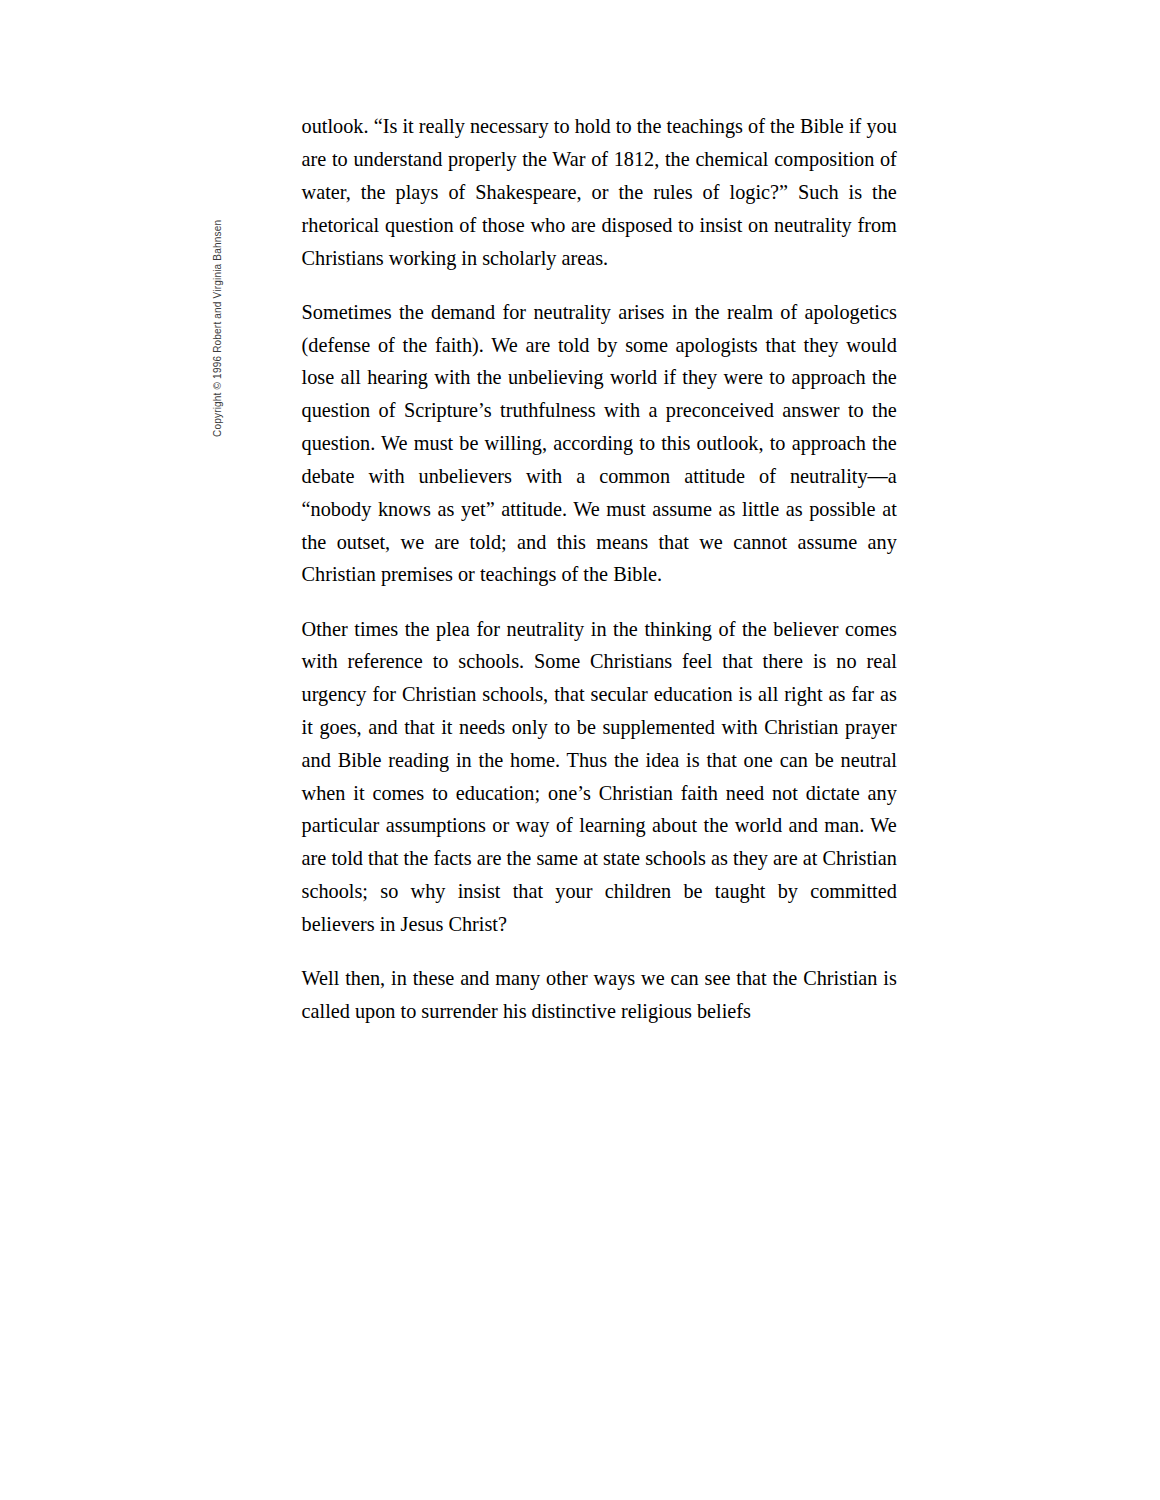Copyright © 1996 Robert and Virginia Bahnsen
outlook. “Is it really necessary to hold to the teachings of the Bible if you are to understand properly the War of 1812, the chemical composition of water, the plays of Shakespeare, or the rules of logic?” Such is the rhetorical question of those who are disposed to insist on neutrality from Christians working in scholarly areas.
Sometimes the demand for neutrality arises in the realm of apologetics (defense of the faith). We are told by some apologists that they would lose all hearing with the unbelieving world if they were to approach the question of Scripture’s truthfulness with a preconceived answer to the question. We must be willing, according to this outlook, to approach the debate with unbelievers with a common attitude of neutrality—a “nobody knows as yet” attitude. We must assume as little as possible at the outset, we are told; and this means that we cannot assume any Christian premises or teachings of the Bible.
Other times the plea for neutrality in the thinking of the believer comes with reference to schools. Some Christians feel that there is no real urgency for Christian schools, that secular education is all right as far as it goes, and that it needs only to be supplemented with Christian prayer and Bible reading in the home. Thus the idea is that one can be neutral when it comes to education; one’s Christian faith need not dictate any particular assumptions or way of learning about the world and man. We are told that the facts are the same at state schools as they are at Christian schools; so why insist that your children be taught by committed believers in Jesus Christ?
Well then, in these and many other ways we can see that the Christian is called upon to surrender his distinctive religious beliefs